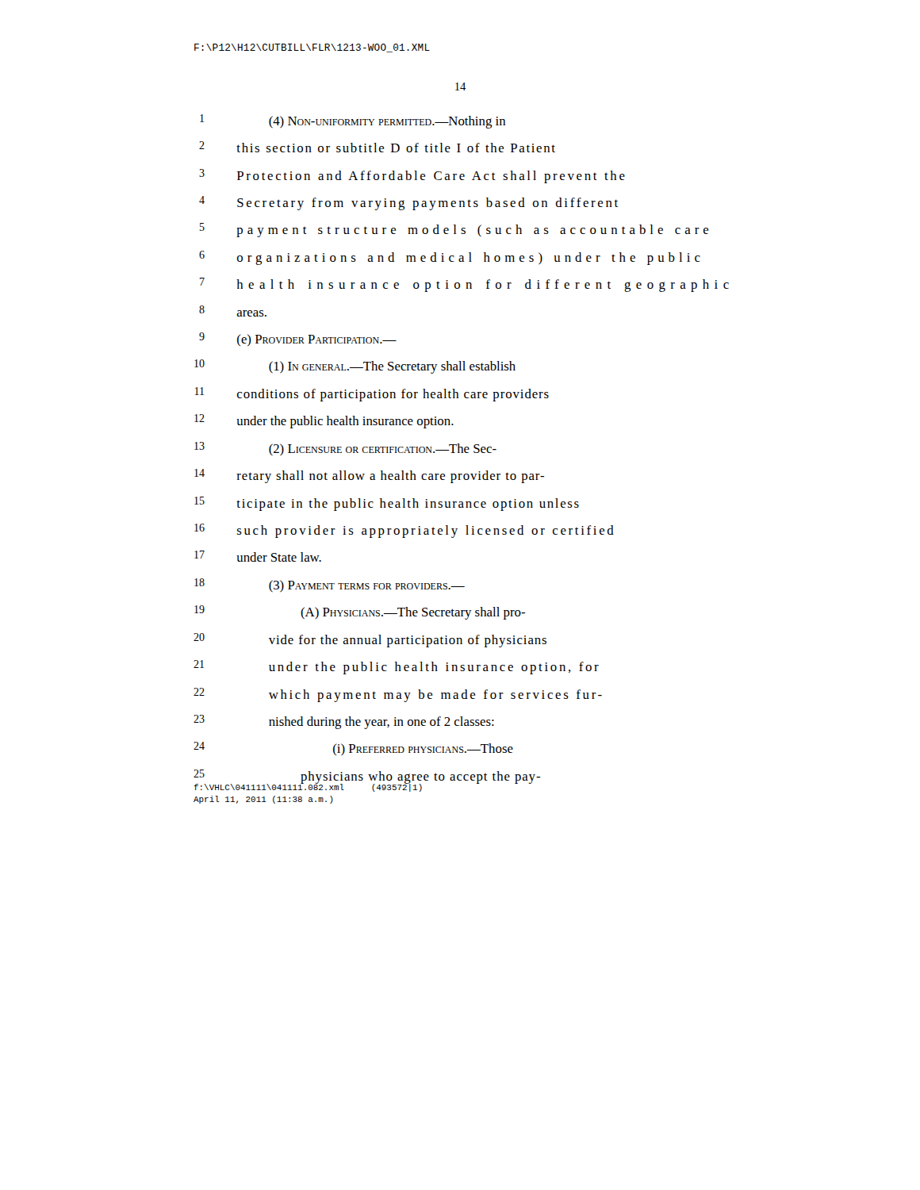F:\P12\H12\CUTBILL\FLR\1213-WOO_01.XML
14
| 1 | (4) Non-uniformity permitted. —Nothing in |
| 2 | this section or subtitle D of title I of the Patient |
| 3 | Protection and Affordable Care Act shall prevent the |
| 4 | Secretary from varying payments based on different |
| 5 | payment structure models (such as accountable care |
| 6 | organizations and medical homes) under the public |
| 7 | health insurance option for different geographic |
| 8 | areas. |
| 9 | (e) Provider Participation. — |
| 10 | (1) In general. —The Secretary shall establish |
| 11 | conditions of participation for health care providers |
| 12 | under the public health insurance option. |
| 13 | (2) Licensure or certification. —The Sec- |
| 14 | retary shall not allow a health care provider to par- |
| 15 | ticipate in the public health insurance option unless |
| 16 | such provider is appropriately licensed or certified |
| 17 | under State law. |
| 18 | (3) Payment terms for providers. — |
| 19 | (A) Physicians. —The Secretary shall pro- |
| 20 | vide for the annual participation of physicians |
| 21 | under the public health insurance option, for |
| 22 | which payment may be made for services fur- |
| 23 | nished during the year, in one of 2 classes: |
| 24 | (i) Preferred physicians. —Those |
| 25 | physicians who agree to accept the pay- |
f:\VHLC\041111\041111.082.xml(493572|1)
April 11, 2011 (11:38 a.m.)